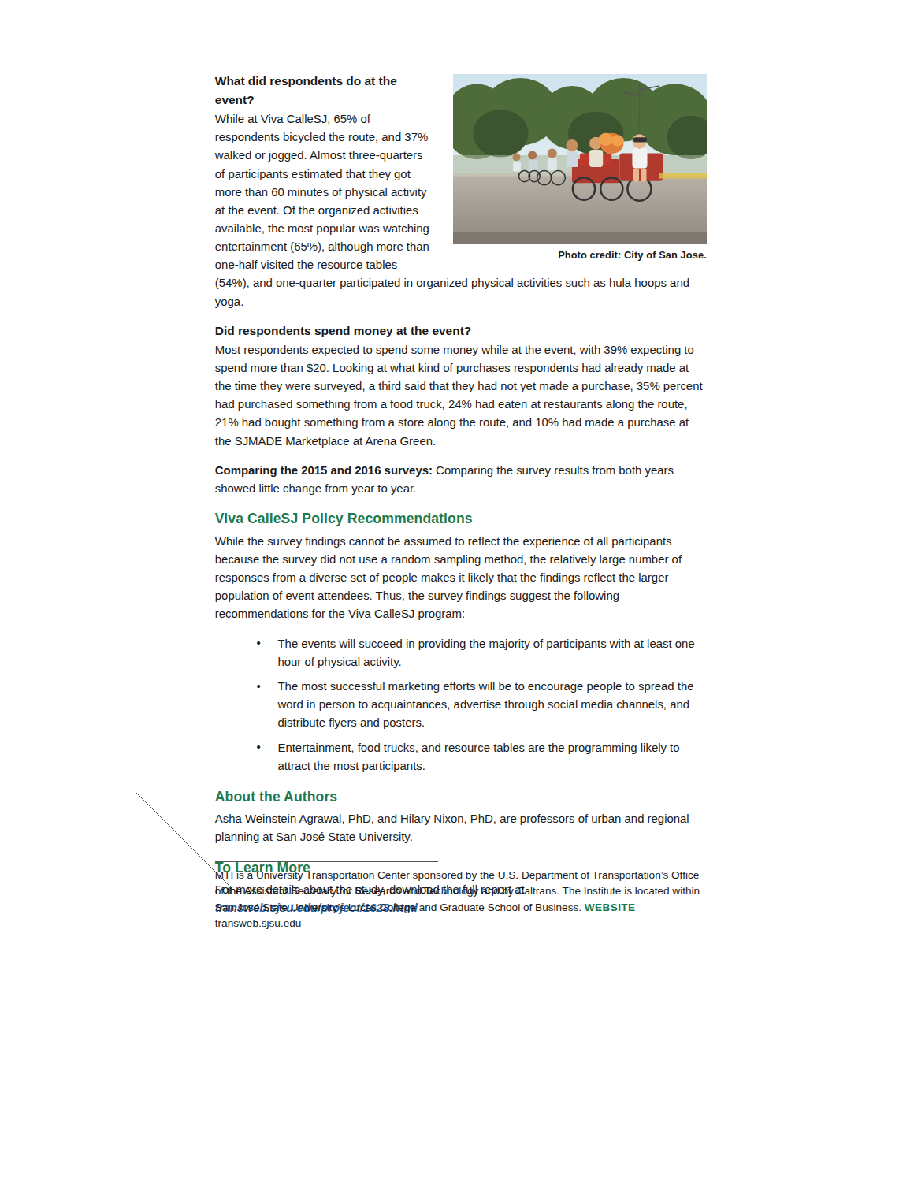Photo credit: City of San Jose.
What did respondents do at the event?
While at Viva CalleSJ, 65% of respondents bicycled the route, and 37% walked or jogged. Almost three-quarters of participants estimated that they got more than 60 minutes of physical activity at the event. Of the organized activities available, the most popular was watching entertainment (65%), although more than one-half visited the resource tables (54%), and one-quarter participated in organized physical activities such as hula hoops and yoga.
Did respondents spend money at the event?
Most respondents expected to spend some money while at the event, with 39% expecting to spend more than $20. Looking at what kind of purchases respondents had already made at the time they were surveyed, a third said that they had not yet made a purchase, 35% percent had purchased something from a food truck, 24% had eaten at restaurants along the route, 21% had bought something from a store along the route, and 10% had made a purchase at the SJMADE Marketplace at Arena Green.
Comparing the 2015 and 2016 surveys: Comparing the survey results from both years showed little change from year to year.
Viva CalleSJ Policy Recommendations
While the survey findings cannot be assumed to reflect the experience of all participants because the survey did not use a random sampling method, the relatively large number of responses from a diverse set of people makes it likely that the findings reflect the larger population of event attendees. Thus, the survey findings suggest the following recommendations for the Viva CalleSJ program:
The events will succeed in providing the majority of participants with at least one hour of physical activity.
The most successful marketing efforts will be to encourage people to spread the word in person to acquaintances, advertise through social media channels, and distribute flyers and posters.
Entertainment, food trucks, and resource tables are the programming likely to attract the most participants.
About the Authors
Asha Weinstein Agrawal, PhD, and Hilary Nixon, PhD, are professors of urban and regional planning at San José State University.
To Learn More
For more details about the study, download the full report at transweb.sjsu.edu/project/1628.html
MTI is a University Transportation Center sponsored by the U.S. Department of Transportation’s Office of the Assistant Secretary for Research and Technology and by Caltrans. The Institute is located within San José State University’s Lucas College and Graduate School of Business. WEBSITE transweb.sjsu.edu